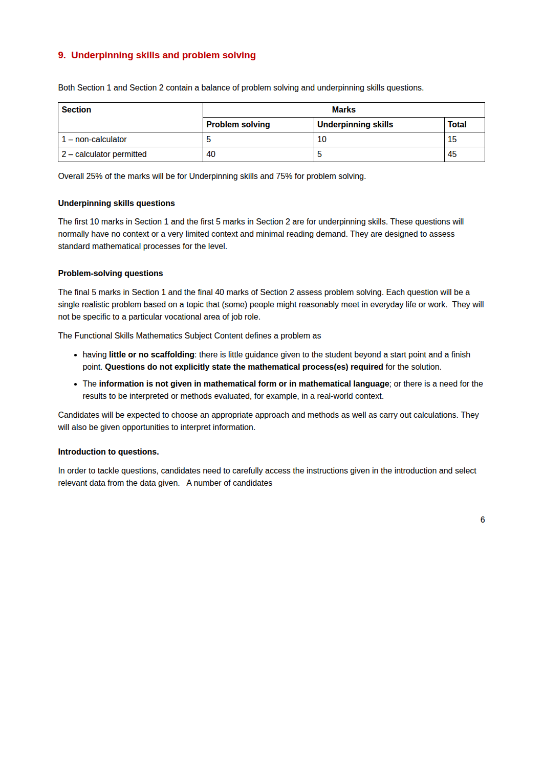9. Underpinning skills and problem solving
Both Section 1 and Section 2 contain a balance of problem solving and underpinning skills questions.
| Section | Marks |
| --- | --- |
| Problem solving | Underpinning skills | Total |
| 1 – non-calculator | 5 | 10 | 15 |
| 2 – calculator permitted | 40 | 5 | 45 |
Overall 25% of the marks will be for Underpinning skills and 75% for problem solving.
Underpinning skills questions
The first 10 marks in Section 1 and the first 5 marks in Section 2 are for underpinning skills. These questions will normally have no context or a very limited context and minimal reading demand. They are designed to assess standard mathematical processes for the level.
Problem-solving questions
The final 5 marks in Section 1 and the final 40 marks of Section 2 assess problem solving. Each question will be a single realistic problem based on a topic that (some) people might reasonably meet in everyday life or work. They will not be specific to a particular vocational area of job role.
The Functional Skills Mathematics Subject Content defines a problem as
having little or no scaffolding: there is little guidance given to the student beyond a start point and a finish point. Questions do not explicitly state the mathematical process(es) required for the solution.
The information is not given in mathematical form or in mathematical language; or there is a need for the results to be interpreted or methods evaluated, for example, in a real-world context.
Candidates will be expected to choose an appropriate approach and methods as well as carry out calculations. They will also be given opportunities to interpret information.
Introduction to questions.
In order to tackle questions, candidates need to carefully access the instructions given in the introduction and select relevant data from the data given. A number of candidates
6